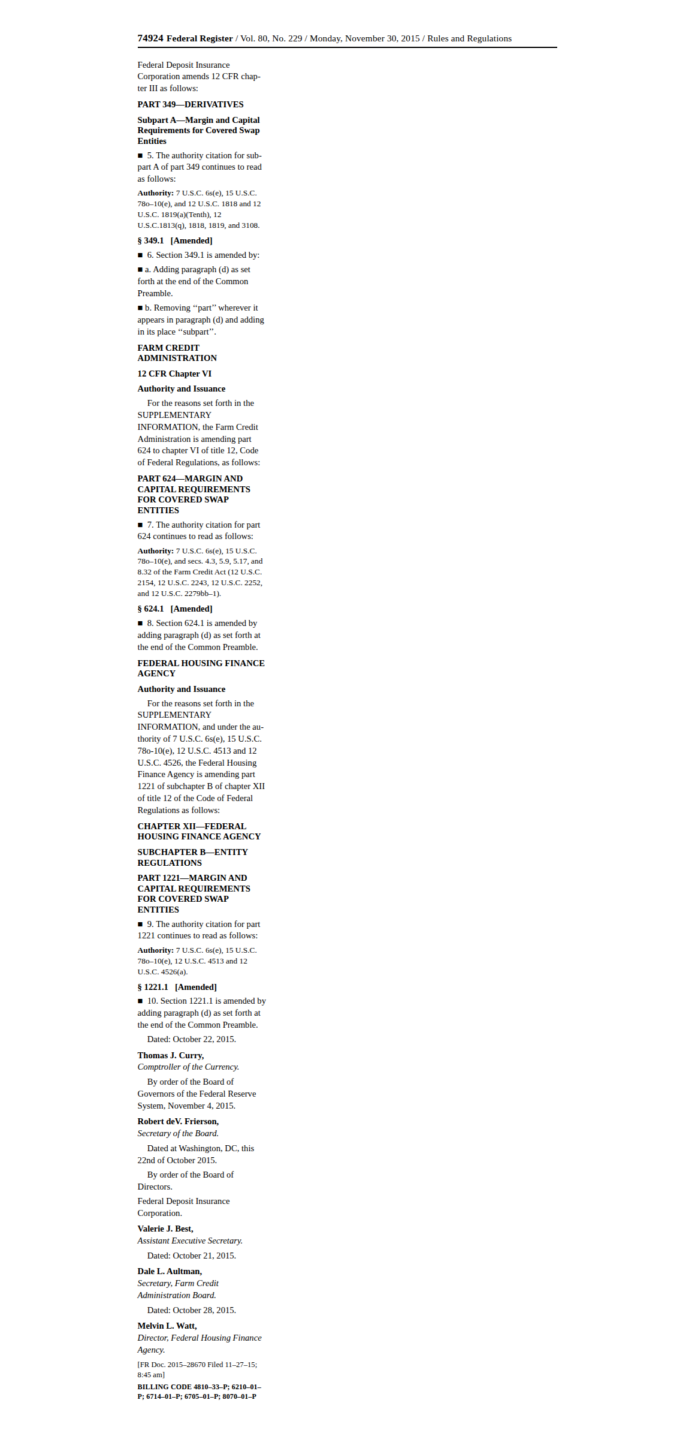74924 Federal Register / Vol. 80, No. 229 / Monday, November 30, 2015 / Rules and Regulations
Federal Deposit Insurance Corporation amends 12 CFR chapter III as follows:
PART 349—DERIVATIVES
Subpart A—Margin and Capital Requirements for Covered Swap Entities
■ 5. The authority citation for subpart A of part 349 continues to read as follows:
Authority: 7 U.S.C. 6s(e), 15 U.S.C. 78o–10(e), and 12 U.S.C. 1818 and 12 U.S.C. 1819(a)(Tenth), 12 U.S.C.1813(q), 1818, 1819, and 3108.
§ 349.1 [Amended]
■ 6. Section 349.1 is amended by:
■ a. Adding paragraph (d) as set forth at the end of the Common Preamble.
■ b. Removing ‘‘part’’ wherever it appears in paragraph (d) and adding in its place ‘‘subpart’’.
FARM CREDIT ADMINISTRATION
12 CFR Chapter VI
Authority and Issuance
For the reasons set forth in the SUPPLEMENTARY INFORMATION, the Farm Credit Administration is amending part 624 to chapter VI of title 12, Code of Federal Regulations, as follows:
PART 624—MARGIN AND CAPITAL REQUIREMENTS FOR COVERED SWAP ENTITIES
■ 7. The authority citation for part 624 continues to read as follows:
Authority: 7 U.S.C. 6s(e), 15 U.S.C. 78o–10(e), and secs. 4.3, 5.9, 5.17, and 8.32 of the Farm Credit Act (12 U.S.C. 2154, 12 U.S.C. 2243, 12 U.S.C. 2252, and 12 U.S.C. 2279bb–1).
§ 624.1 [Amended]
■ 8. Section 624.1 is amended by adding paragraph (d) as set forth at the end of the Common Preamble.
FEDERAL HOUSING FINANCE AGENCY
Authority and Issuance
For the reasons set forth in the SUPPLEMENTARY INFORMATION, and under the authority of 7 U.S.C. 6s(e), 15 U.S.C. 78o-10(e), 12 U.S.C. 4513 and 12 U.S.C. 4526, the Federal Housing Finance Agency is amending part 1221 of subchapter B of chapter XII of title 12 of the Code of Federal Regulations as follows:
CHAPTER XII—FEDERAL HOUSING FINANCE AGENCY
SUBCHAPTER B—ENTITY REGULATIONS
PART 1221—MARGIN AND CAPITAL REQUIREMENTS FOR COVERED SWAP ENTITIES
■ 9. The authority citation for part 1221 continues to read as follows:
Authority: 7 U.S.C. 6s(e), 15 U.S.C. 78o–10(e), 12 U.S.C. 4513 and 12 U.S.C. 4526(a).
§ 1221.1 [Amended]
■ 10. Section 1221.1 is amended by adding paragraph (d) as set forth at the end of the Common Preamble.
Dated: October 22, 2015.
Thomas J. Curry,
Comptroller of the Currency.
By order of the Board of Governors of the Federal Reserve System, November 4, 2015.
Robert deV. Frierson,
Secretary of the Board.
Dated at Washington, DC, this 22nd of October 2015.
By order of the Board of Directors.
Federal Deposit Insurance Corporation.
Valerie J. Best,
Assistant Executive Secretary.
Dated: October 21, 2015.
Dale L. Aultman,
Secretary, Farm Credit Administration Board.
Dated: October 28, 2015.
Melvin L. Watt,
Director, Federal Housing Finance Agency.
[FR Doc. 2015–28670 Filed 11–27–15; 8:45 am]
BILLING CODE 4810–33–P; 6210–01–P; 6714–01–P; 6705–01–P; 8070–01–P